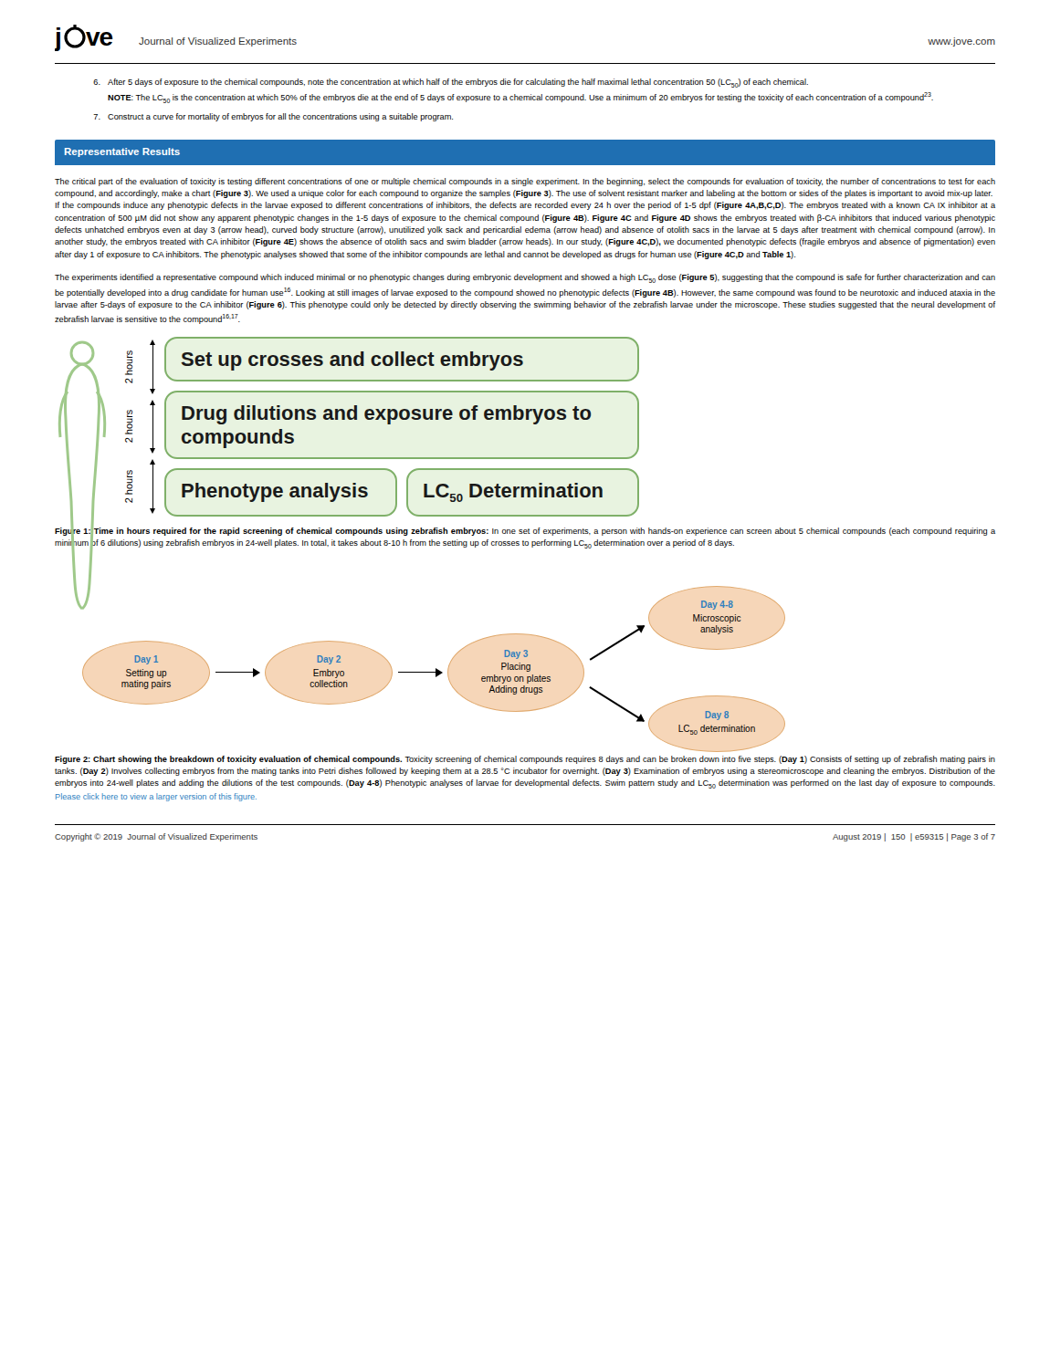j ve
Journal of Visualized Experiments
www.jove.com
6. After 5 days of exposure to the chemical compounds, note the concentration at which half of the embryos die for calculating the half maximal lethal concentration 50 (LC50) of each chemical.
NOTE: The LC50 is the concentration at which 50% of the embryos die at the end of 5 days of exposure to a chemical compound. Use a minimum of 20 embryos for testing the toxicity of each concentration of a compound23.
7. Construct a curve for mortality of embryos for all the concentrations using a suitable program.
Representative Results
The critical part of the evaluation of toxicity is testing different concentrations of one or multiple chemical compounds in a single experiment. In the beginning, select the compounds for evaluation of toxicity, the number of concentrations to test for each compound, and accordingly, make a chart (Figure 3). We used a unique color for each compound to organize the samples (Figure 3). The use of solvent resistant marker and labeling at the bottom or sides of the plates is important to avoid mix-up later. If the compounds induce any phenotypic defects in the larvae exposed to different concentrations of inhibitors, the defects are recorded every 24 h over the period of 1-5 dpf (Figure 4A,B,C,D). The embryos treated with a known CA IX inhibitor at a concentration of 500 µM did not show any apparent phenotypic changes in the 1-5 days of exposure to the chemical compound (Figure 4B). Figure 4C and Figure 4D shows the embryos treated with β-CA inhibitors that induced various phenotypic defects unhatched embryos even at day 3 (arrow head), curved body structure (arrow), unutilized yolk sack and pericardial edema (arrow head) and absence of otolith sacs in the larvae at 5 days after treatment with chemical compound (arrow). In another study, the embryos treated with CA inhibitor (Figure 4E) shows the absence of otolith sacs and swim bladder (arrow heads). In our study, (Figure 4C,D), we documented phenotypic defects (fragile embryos and absence of pigmentation) even after day 1 of exposure to CA inhibitors. The phenotypic analyses showed that some of the inhibitor compounds are lethal and cannot be developed as drugs for human use (Figure 4C,D and Table 1).
The experiments identified a representative compound which induced minimal or no phenotypic changes during embryonic development and showed a high LC50 dose (Figure 5), suggesting that the compound is safe for further characterization and can be potentially developed into a drug candidate for human use16. Looking at still images of larvae exposed to the compound showed no phenotypic defects (Figure 4B). However, the same compound was found to be neurotoxic and induced ataxia in the larvae after 5-days of exposure to the CA inhibitor (Figure 6). This phenotype could only be detected by directly observing the swimming behavior of the zebrafish larvae under the microscope. These studies suggested that the neural development of zebrafish larvae is sensitive to the compound16,17.
2 hours
2 hours
2 hours
Set up crosses and collect embryos
Drug dilutions and exposure of embryos to compounds
Phenotype analysis
LC50 Determination
Figure 1: Time in hours required for the rapid screening of chemical compounds using zebrafish embryos: In one set of experiments, a person with hands-on experience can screen about 5 chemical compounds (each compound requiring a minimum of 6 dilutions) using zebrafish embryos in 24-well plates. In total, it takes about 8-10 h from the setting up of crosses to performing LC50 determination over a period of 8 days.
Day 1
Setting up
mating pairs
Day 2
Embryo
collection
Day 3
Placing
embryo on plates
Adding drugs
Day 4-8
Microscopic
analysis
Day 8
LC50 determination
Figure 2: Chart showing the breakdown of toxicity evaluation of chemical compounds. Toxicity screening of chemical compounds requires 8 days and can be broken down into five steps. (Day 1) Consists of setting up of zebrafish mating pairs in tanks. (Day 2) Involves collecting embryos from the mating tanks into Petri dishes followed by keeping them at a 28.5 °C incubator for overnight. (Day 3) Examination of embryos using a stereomicroscope and cleaning the embryos. Distribution of the embryos into 24-well plates and adding the dilutions of the test compounds. (Day 4-8) Phenotypic analyses of larvae for developmental defects. Swim pattern study and LC50 determination was performed on the last day of exposure to compounds. Please click here to view a larger version of this figure.
Copyright © 2019 Journal of Visualized Experiments
August 2019 | 150 | e59315 | Page 3 of 7